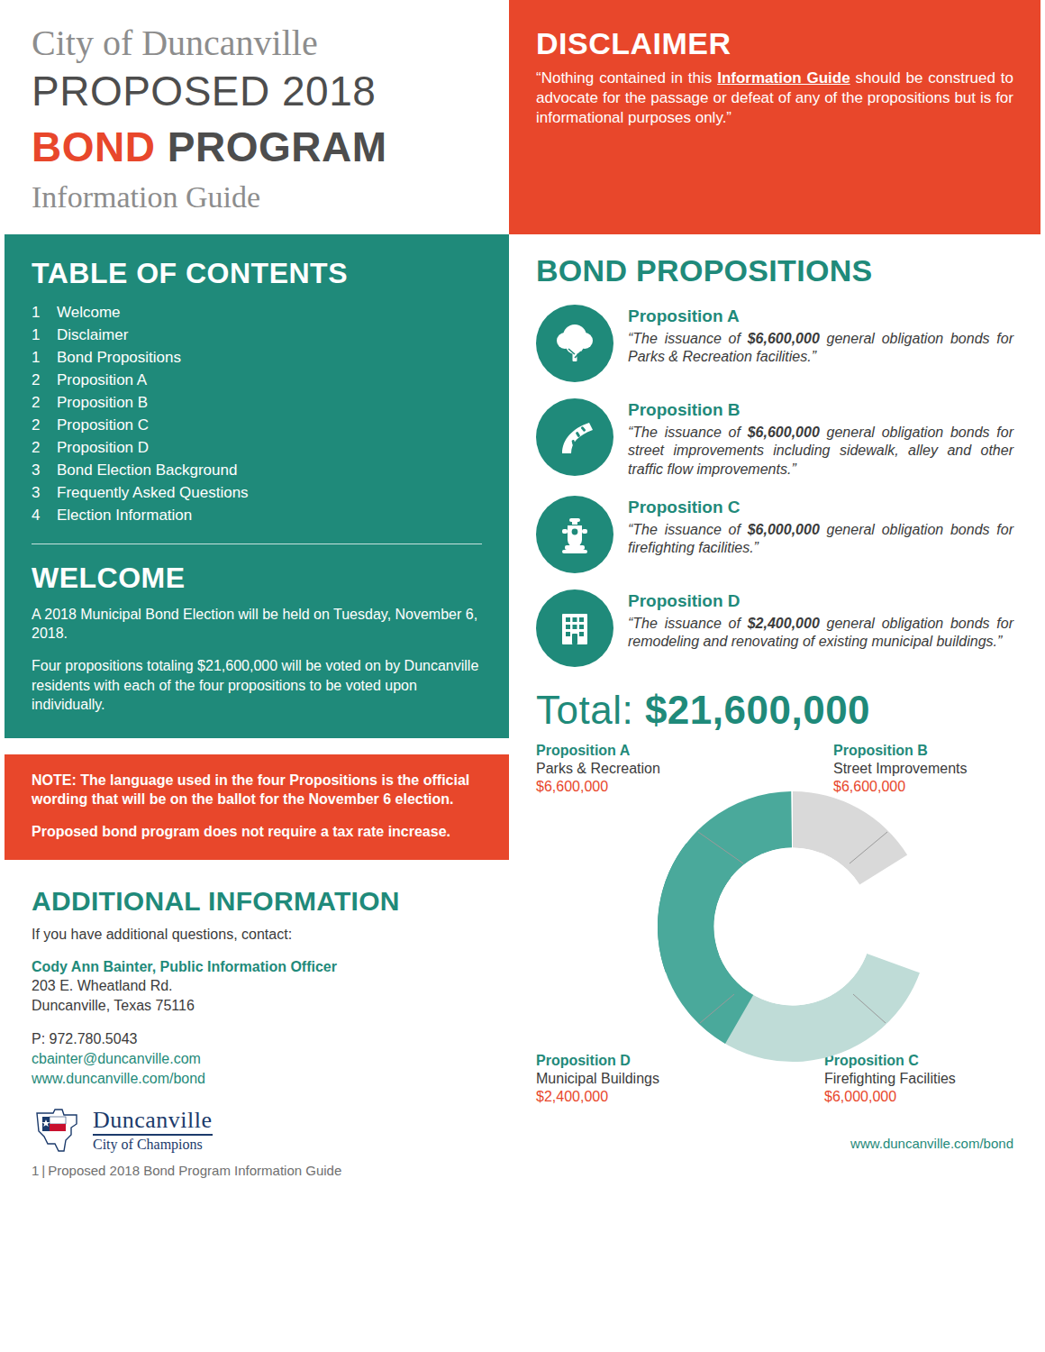City of Duncanville
PROPOSED 2018
BOND PROGRAM
Information Guide
DISCLAIMER
“Nothing contained in this Information Guide should be construed to advocate for the passage or defeat of any of the propositions but is for informational purposes only.”
TABLE OF CONTENTS
1 Welcome
1 Disclaimer
1 Bond Propositions
2 Proposition A
2 Proposition B
2 Proposition C
2 Proposition D
3 Bond Election Background
3 Frequently Asked Questions
4 Election Information
WELCOME
A 2018 Municipal Bond Election will be held on Tuesday, November 6, 2018.
Four propositions totaling $21,600,000 will be voted on by Duncanville residents with each of the four propositions to be voted upon individually.
NOTE: The language used in the four Propositions is the official wording that will be on the ballot for the November 6 election.
Proposed bond program does not require a tax rate increase.
ADDITIONAL INFORMATION
If you have additional questions, contact:
Cody Ann Bainter, Public Information Officer
203 E. Wheatland Rd.
Duncanville, Texas 75116
P: 972.780.5043
cbainter@duncanville.com
www.duncanville.com/bond
Duncanville
City of Champions
1 | Proposed 2018 Bond Program Information Guide
BOND PROPOSITIONS
Proposition A
“The issuance of $6,600,000 general obligation bonds for Parks & Recreation facilities.”
Proposition B
“The issuance of $6,600,000 general obligation bonds for street improvements including sidewalk, alley and other traffic flow improvements.”
Proposition C
“The issuance of $6,000,000 general obligation bonds for firefighting facilities.”
Proposition D
“The issuance of $2,400,000 general obligation bonds for remodeling and renovating of existing municipal buildings.”
Total: $21,600,000
Proposition A
Parks & Recreation
$6,600,000
Proposition B
Street Improvements
$6,600,000
Proposition C
Firefighting Facilities
$6,000,000
Proposition D
Municipal Buildings
$2,400,000
www.duncanville.com/bond